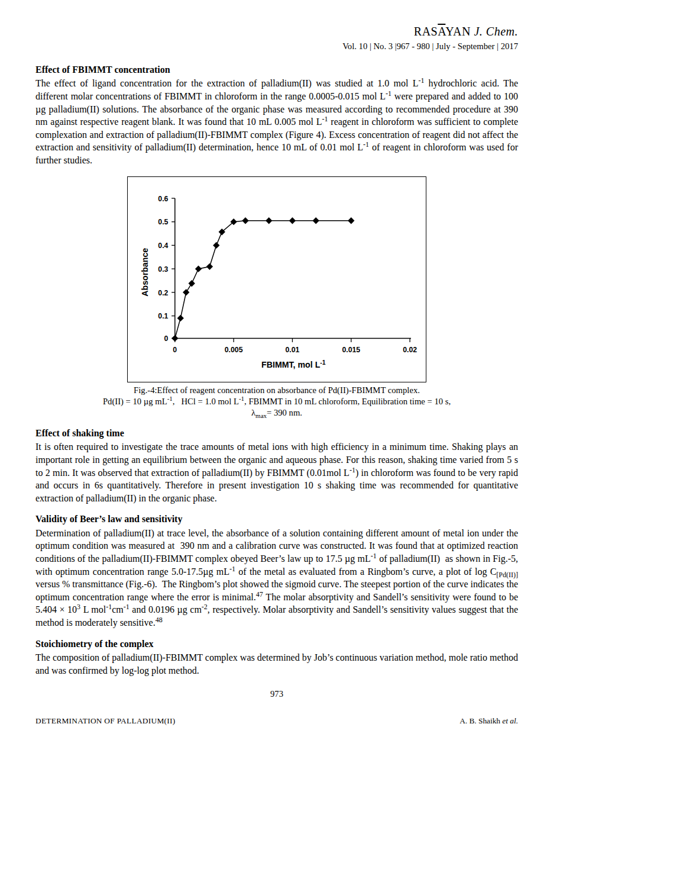RASAYAN J. Chem.
Vol. 10 | No. 3 |967 - 980 | July - September | 2017
Effect of FBIMMT concentration
The effect of ligand concentration for the extraction of palladium(II) was studied at 1.0 mol L-1 hydrochloric acid. The different molar concentrations of FBIMMT in chloroform in the range 0.0005-0.015 mol L-1 were prepared and added to 100 µg palladium(II) solutions. The absorbance of the organic phase was measured according to recommended procedure at 390 nm against respective reagent blank. It was found that 10 mL 0.005 mol L-1 reagent in chloroform was sufficient to complete complexation and extraction of palladium(II)-FBIMMT complex (Figure 4). Excess concentration of reagent did not affect the extraction and sensitivity of palladium(II) determination, hence 10 mL of 0.01 mol L-1 of reagent in chloroform was used for further studies.
0.6 0.5 0.4 0.3 0.2 0.1 0 0 0.005 0.01 0.015 0.02 Absorbance FBIMMT, mol L-1
Fig.-4:Effect of reagent concentration on absorbance of Pd(II)-FBIMMT complex. Pd(II) = 10 µg mL-1, HCl = 1.0 mol L-1, FBIMMT in 10 mL chloroform, Equilibration time = 10 s, λmax= 390 nm.
Effect of shaking time
It is often required to investigate the trace amounts of metal ions with high efficiency in a minimum time. Shaking plays an important role in getting an equilibrium between the organic and aqueous phase. For this reason, shaking time varied from 5 s to 2 min. It was observed that extraction of palladium(II) by FBIMMT (0.01mol L-1) in chloroform was found to be very rapid and occurs in 6s quantitatively. Therefore in present investigation 10 s shaking time was recommended for quantitative extraction of palladium(II) in the organic phase.
Validity of Beer’s law and sensitivity
Determination of palladium(II) at trace level, the absorbance of a solution containing different amount of metal ion under the optimum condition was measured at 390 nm and a calibration curve was constructed. It was found that at optimized reaction conditions of the palladium(II)-FBIMMT complex obeyed Beer’s law up to 17.5 µg mL-1 of palladium(II) as shown in Fig.-5, with optimum concentration range 5.0-17.5µg mL-1 of the metal as evaluated from a Ringbom’s curve, a plot of log C[Pd(II)] versus % transmittance (Fig.-6). The Ringbom’s plot showed the sigmoid curve. The steepest portion of the curve indicates the optimum concentration range where the error is minimal.47 The molar absorptivity and Sandell’s sensitivity were found to be 5.404 × 103 L mol-1cm-1 and 0.0196 µg cm-2, respectively. Molar absorptivity and Sandell’s sensitivity values suggest that the method is moderately sensitive.48
Stoichiometry of the complex
The composition of palladium(II)-FBIMMT complex was determined by Job’s continuous variation method, mole ratio method and was confirmed by log-log plot method.
973
DETERMINATION OF PALLADIUM(II)
A. B. Shaikh et al.